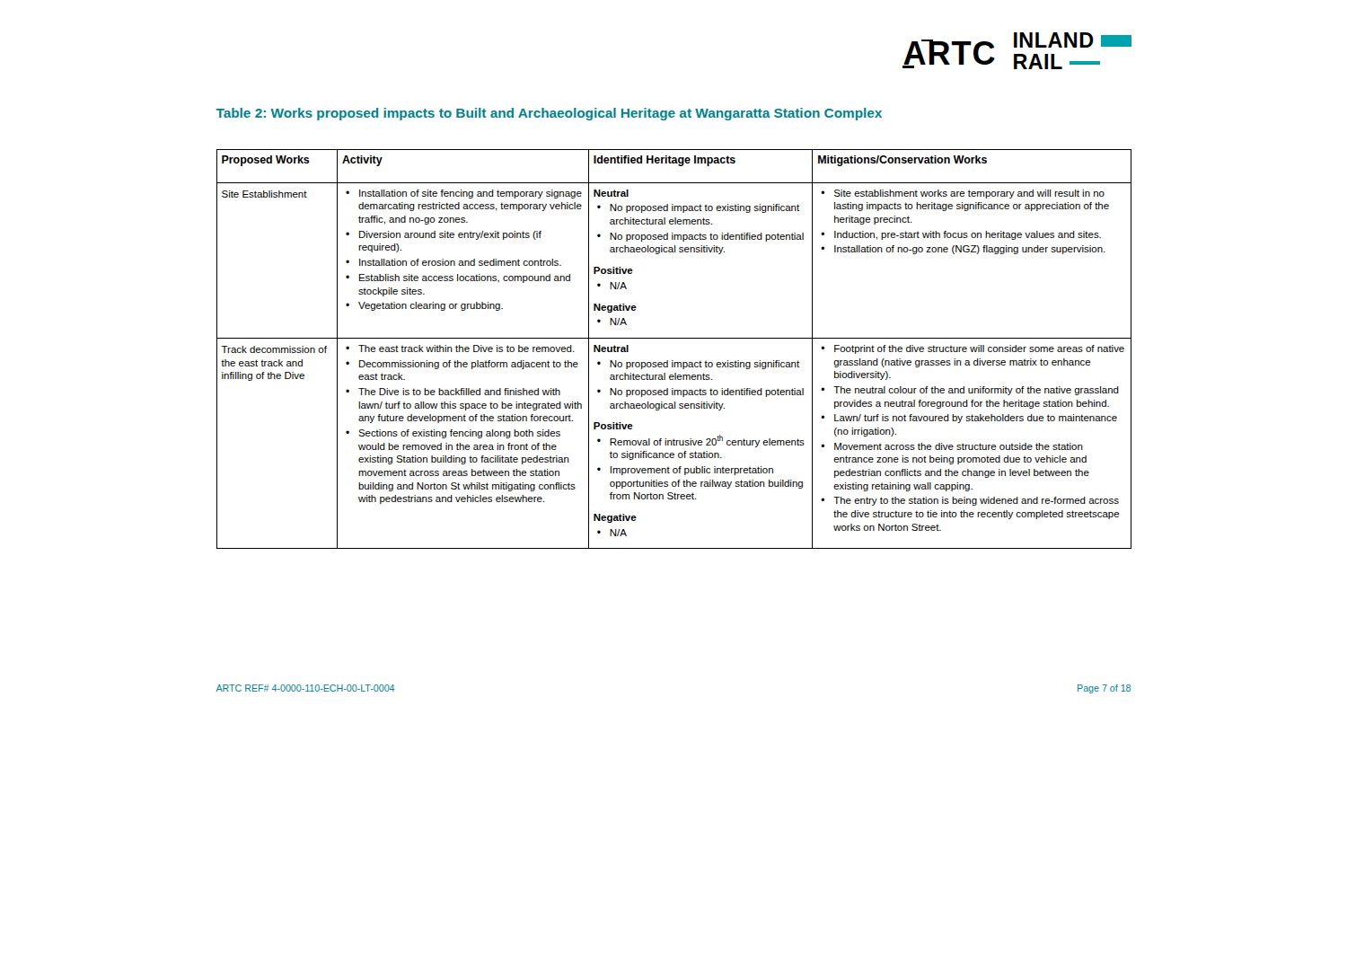ARTC
INLAND
RAIL
Table 2: Works proposed impacts to Built and Archaeological Heritage at Wangaratta Station Complex
| Proposed Works | Activity | Identified Heritage Impacts | Mitigations/Conservation Works |
| --- | --- | --- | --- |
| Site Establishment | Installation of site fencing and temporary signage demarcating restricted access, temporary vehicle traffic, and no-go zones. Diversion around site entry/exit points (if required). Installation of erosion and sediment controls. Establish site access locations, compound and stockpile sites. Vegetation clearing or grubbing. | Neutral No proposed impact to existing significant architectural elements. No proposed impacts to identified potential archaeological sensitivity. Positive N/A Negative N/A | Site establishment works are temporary and will result in no lasting impacts to heritage significance or appreciation of the heritage precinct. Induction, pre-start with focus on heritage values and sites. Installation of no-go zone (NGZ) flagging under supervision. |
| Track decommission of the east track and infilling of the Dive | The east track within the Dive is to be removed. Decommissioning of the platform adjacent to the east track. The Dive is to be backfilled and finished with lawn/ turf to allow this space to be integrated with any future development of the station forecourt. Sections of existing fencing along both sides would be removed in the area in front of the existing Station building to facilitate pedestrian movement across areas between the station building and Norton St whilst mitigating conflicts with pedestrians and vehicles elsewhere. | Neutral No proposed impact to existing significant architectural elements. No proposed impacts to identified potential archaeological sensitivity. Positive Removal of intrusive 20 th century elements to significance of station. Improvement of public interpretation opportunities of the railway station building from Norton Street. Negative N/A | Footprint of the dive structure will consider some areas of native grassland (native grasses in a diverse matrix to enhance biodiversity). The neutral colour of the and uniformity of the native grassland provides a neutral foreground for the heritage station behind. Lawn/ turf is not favoured by stakeholders due to maintenance (no irrigation). Movement across the dive structure outside the station entrance zone is not being promoted due to vehicle and pedestrian conflicts and the change in level between the existing retaining wall capping. The entry to the station is being widened and re-formed across the dive structure to tie into the recently completed streetscape works on Norton Street. |
ARTC REF# 4-0000-110-ECH-00-LT-0004
Page 7 of 18